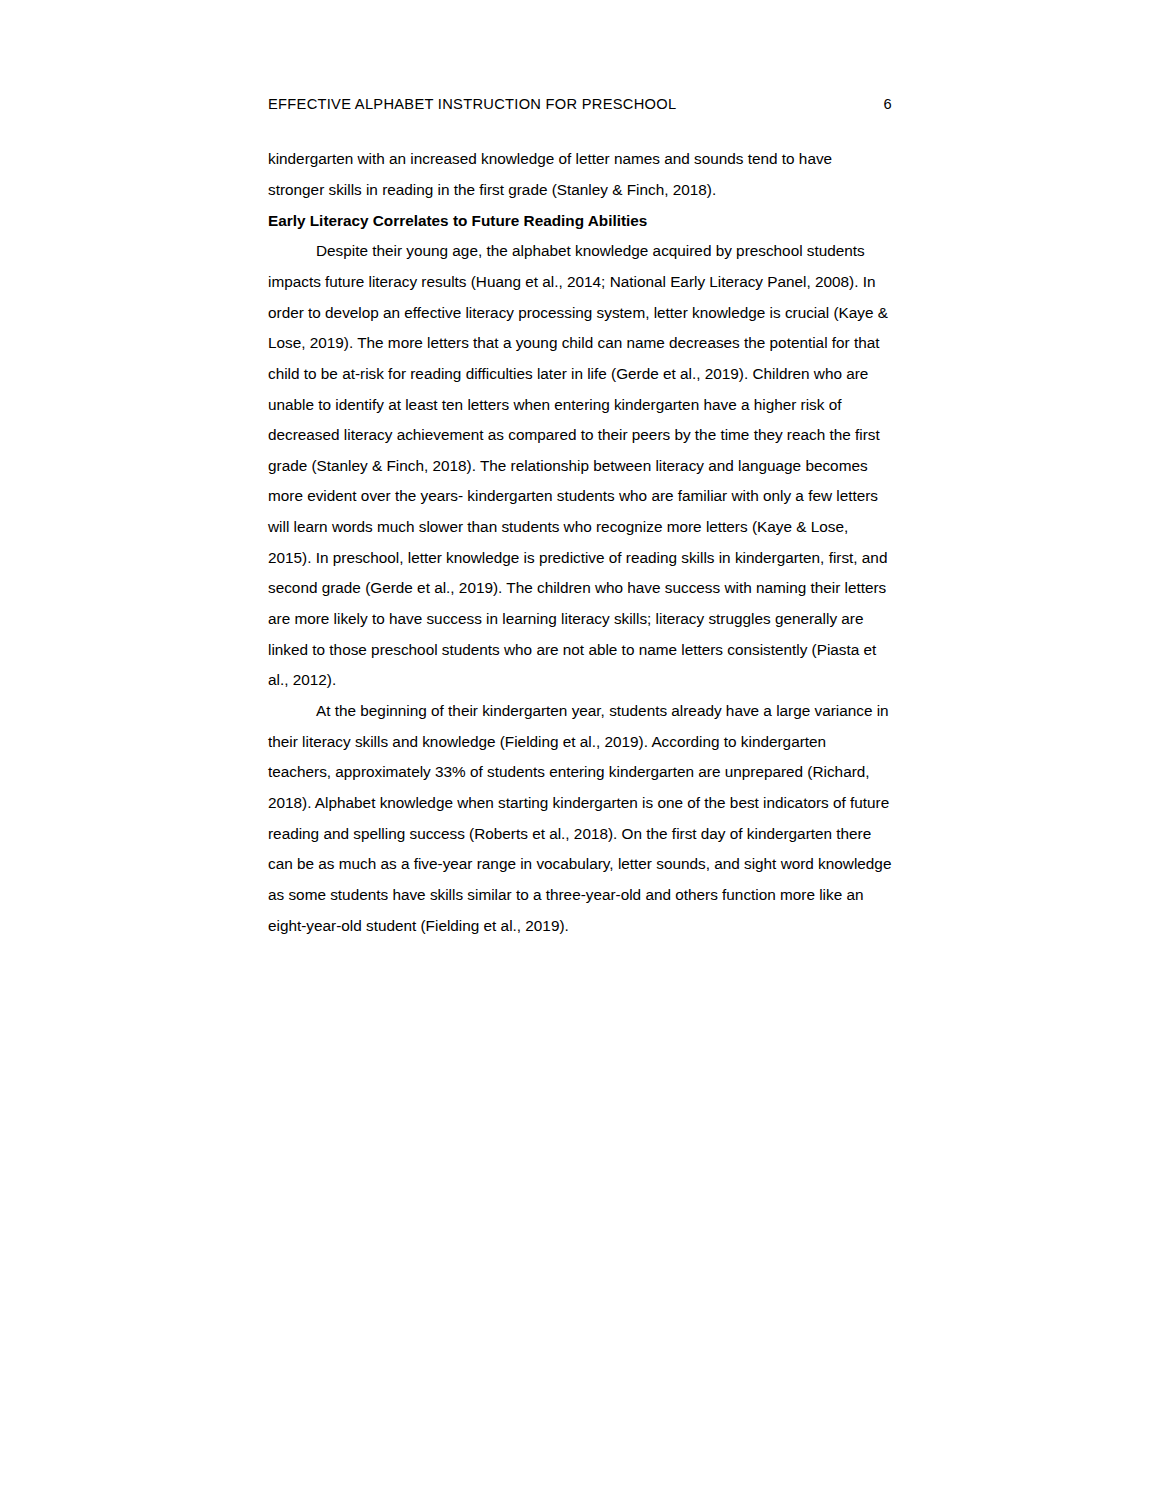Effective Alphabet Instruction for Preschool 6
kindergarten with an increased knowledge of letter names and sounds tend to have stronger skills in reading in the first grade (Stanley & Finch, 2018).
Early Literacy Correlates to Future Reading Abilities
Despite their young age, the alphabet knowledge acquired by preschool students impacts future literacy results (Huang et al., 2014; National Early Literacy Panel, 2008). In order to develop an effective literacy processing system, letter knowledge is crucial (Kaye & Lose, 2019). The more letters that a young child can name decreases the potential for that child to be at-risk for reading difficulties later in life (Gerde et al., 2019). Children who are unable to identify at least ten letters when entering kindergarten have a higher risk of decreased literacy achievement as compared to their peers by the time they reach the first grade (Stanley & Finch, 2018). The relationship between literacy and language becomes more evident over the years- kindergarten students who are familiar with only a few letters will learn words much slower than students who recognize more letters (Kaye & Lose, 2015). In preschool, letter knowledge is predictive of reading skills in kindergarten, first, and second grade (Gerde et al., 2019). The children who have success with naming their letters are more likely to have success in learning literacy skills; literacy struggles generally are linked to those preschool students who are not able to name letters consistently (Piasta et al., 2012).
At the beginning of their kindergarten year, students already have a large variance in their literacy skills and knowledge (Fielding et al., 2019). According to kindergarten teachers, approximately 33% of students entering kindergarten are unprepared (Richard, 2018). Alphabet knowledge when starting kindergarten is one of the best indicators of future reading and spelling success (Roberts et al., 2018). On the first day of kindergarten there can be as much as a five-year range in vocabulary, letter sounds, and sight word knowledge as some students have skills similar to a three-year-old and others function more like an eight-year-old student (Fielding et al., 2019).